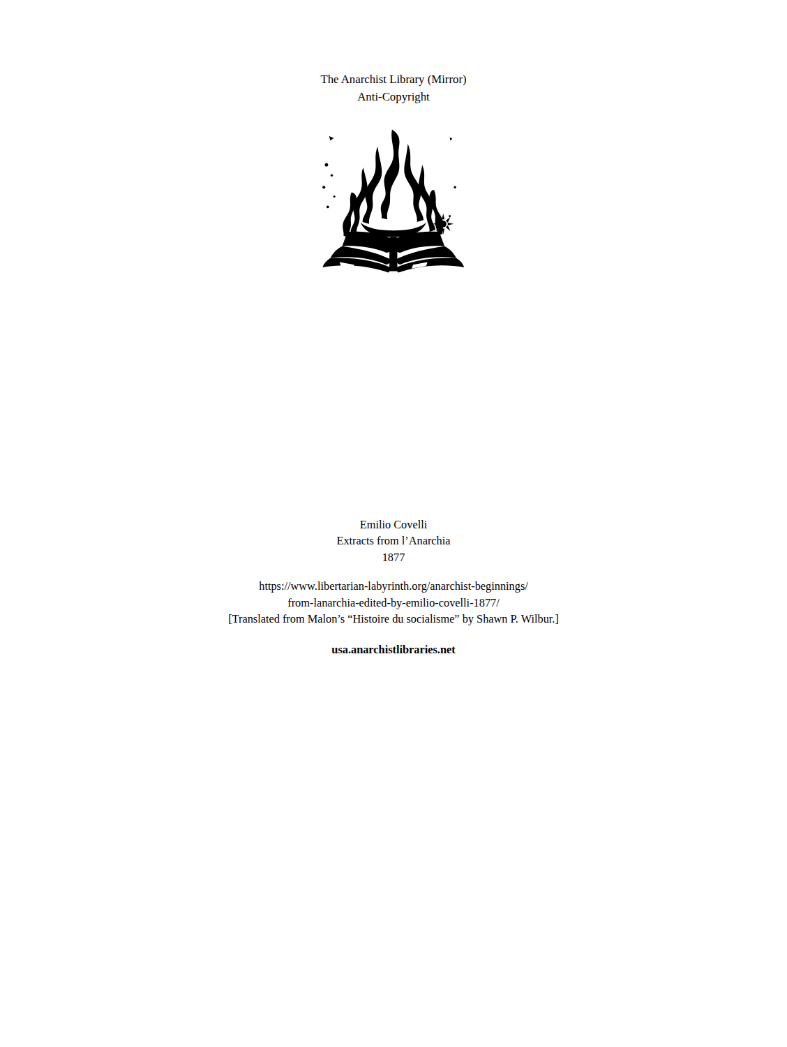The Anarchist Library (Mirror)
Anti-Copyright
Emilio Covelli
Extracts from l’Anarchia
1877
https://www.libertarian-labyrinth.org/anarchist-beginnings/
from-lanarchia-edited-by-emilio-covelli-1877/
[Translated from Malon’s “Histoire du socialisme” by Shawn P. Wilbur.]
usa.anarchistlibraries.net